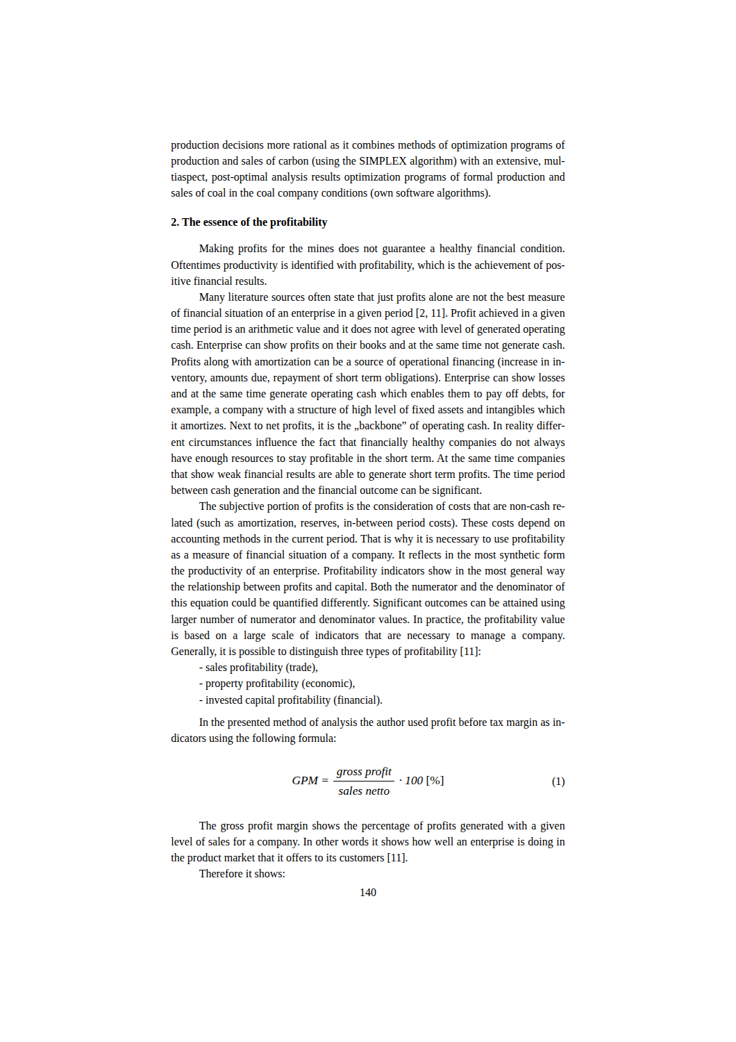production decisions more rational as it combines methods of optimization programs of production and sales of carbon (using the SIMPLEX algorithm) with an extensive, multiaspect, post-optimal analysis results optimization programs of formal production and sales of coal in the coal company conditions (own software algorithms).
2. The essence of the profitability
Making profits for the mines does not guarantee a healthy financial condition. Oftentimes productivity is identified with profitability, which is the achievement of positive financial results.
Many literature sources often state that just profits alone are not the best measure of financial situation of an enterprise in a given period [2, 11]. Profit achieved in a given time period is an arithmetic value and it does not agree with level of generated operating cash. Enterprise can show profits on their books and at the same time not generate cash. Profits along with amortization can be a source of operational financing (increase in inventory, amounts due, repayment of short term obligations). Enterprise can show losses and at the same time generate operating cash which enables them to pay off debts, for example, a company with a structure of high level of fixed assets and intangibles which it amortizes. Next to net profits, it is the „backbone” of operating cash. In reality different circumstances influence the fact that financially healthy companies do not always have enough resources to stay profitable in the short term. At the same time companies that show weak financial results are able to generate short term profits. The time period between cash generation and the financial outcome can be significant.
The subjective portion of profits is the consideration of costs that are non-cash related (such as amortization, reserves, in-between period costs). These costs depend on accounting methods in the current period. That is why it is necessary to use profitability as a measure of financial situation of a company. It reflects in the most synthetic form the productivity of an enterprise. Profitability indicators show in the most general way the relationship between profits and capital. Both the numerator and the denominator of this equation could be quantified differently. Significant outcomes can be attained using larger number of numerator and denominator values. In practice, the profitability value is based on a large scale of indicators that are necessary to manage a company. Generally, it is possible to distinguish three types of profitability [11]:
sales profitability (trade),
property profitability (economic),
invested capital profitability (financial).
In the presented method of analysis the author used profit before tax margin as indicators using the following formula:
GPM = gross profit sales netto · 100 [%] (1)
The gross profit margin shows the percentage of profits generated with a given level of sales for a company. In other words it shows how well an enterprise is doing in the product market that it offers to its customers [11].
Therefore it shows:
140